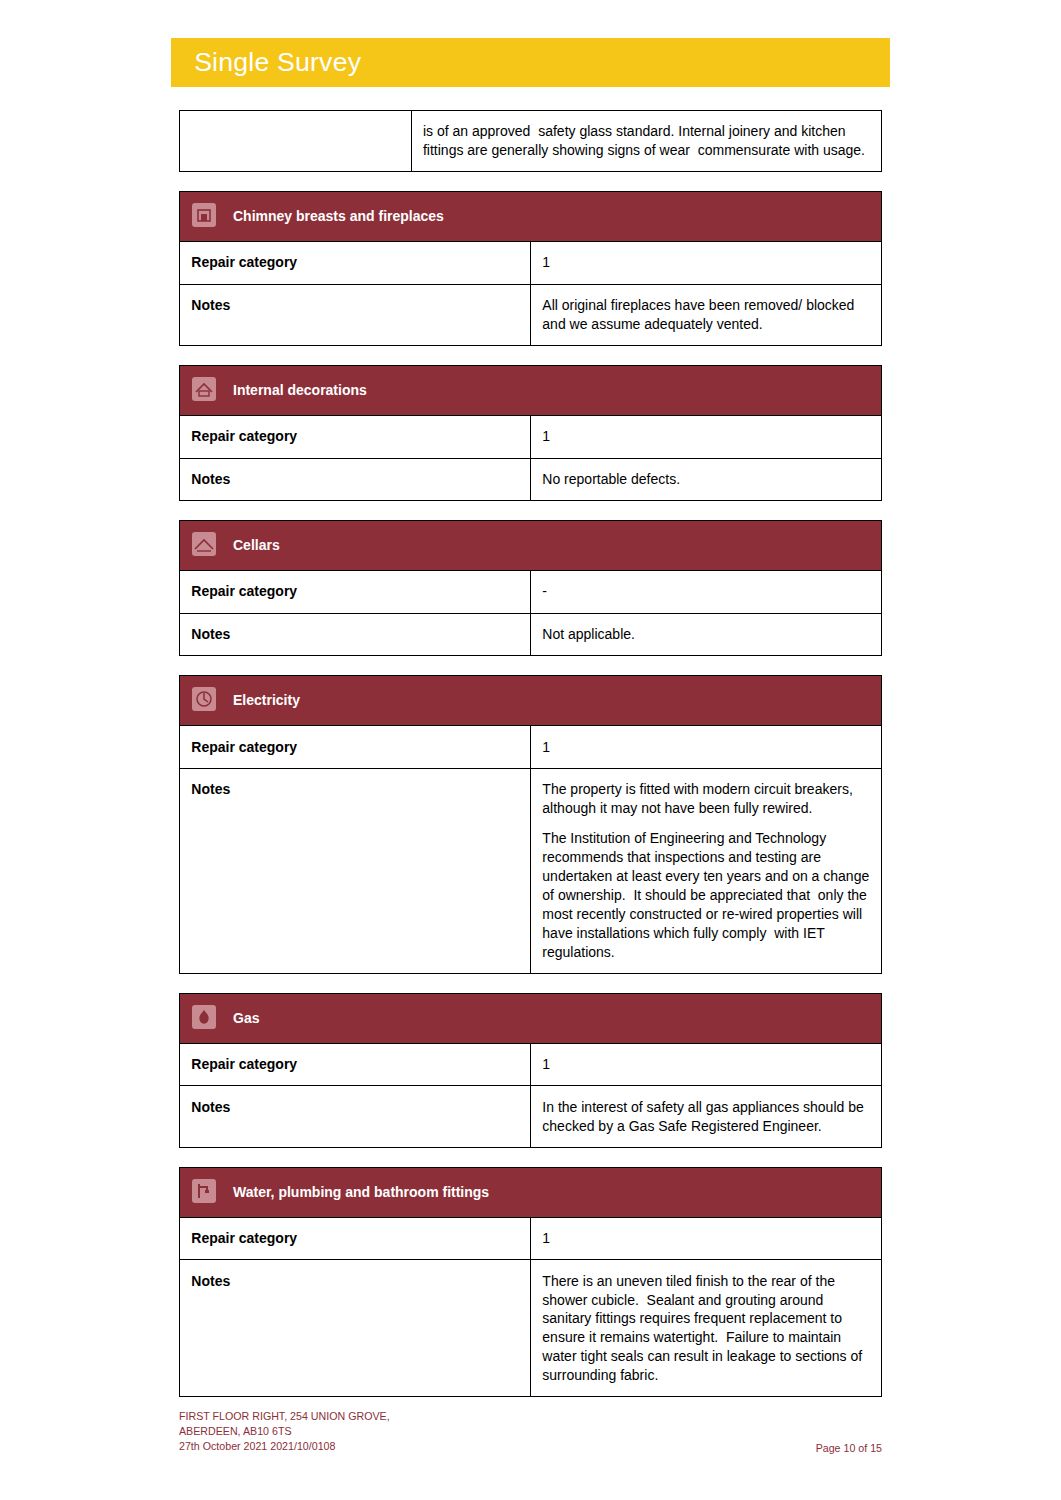Single Survey
| | is of an approved safety glass standard. Internal joinery and kitchen fittings are generally showing signs of wear commensurate with usage. |
| Chimney breasts and fireplaces |
| Repair category | 1 |
| Notes | All original fireplaces have been removed/ blocked and we assume adequately vented. |
| Internal decorations |
| Repair category | 1 |
| Notes | No reportable defects. |
| Cellars |
| Repair category | - |
| Notes | Not applicable. |
| Electricity |
| Repair category | 1 |
| Notes | The property is fitted with modern circuit breakers, although it may not have been fully rewired. The Institution of Engineering and Technology recommends that inspections and testing are undertaken at least every ten years and on a change of ownership. It should be appreciated that only the most recently constructed or re-wired properties will have installations which fully comply with IET regulations. |
| Gas |
| Repair category | 1 |
| Notes | In the interest of safety all gas appliances should be checked by a Gas Safe Registered Engineer. |
| Water, plumbing and bathroom fittings |
| Repair category | 1 |
| Notes | There is an uneven tiled finish to the rear of the shower cubicle. Sealant and grouting around sanitary fittings requires frequent replacement to ensure it remains watertight. Failure to maintain water tight seals can result in leakage to sections of surrounding fabric. |
FIRST FLOOR RIGHT, 254 UNION GROVE,
ABERDEEN, AB10 6TS
27th October 2021 2021/10/0108
Page 10 of 15